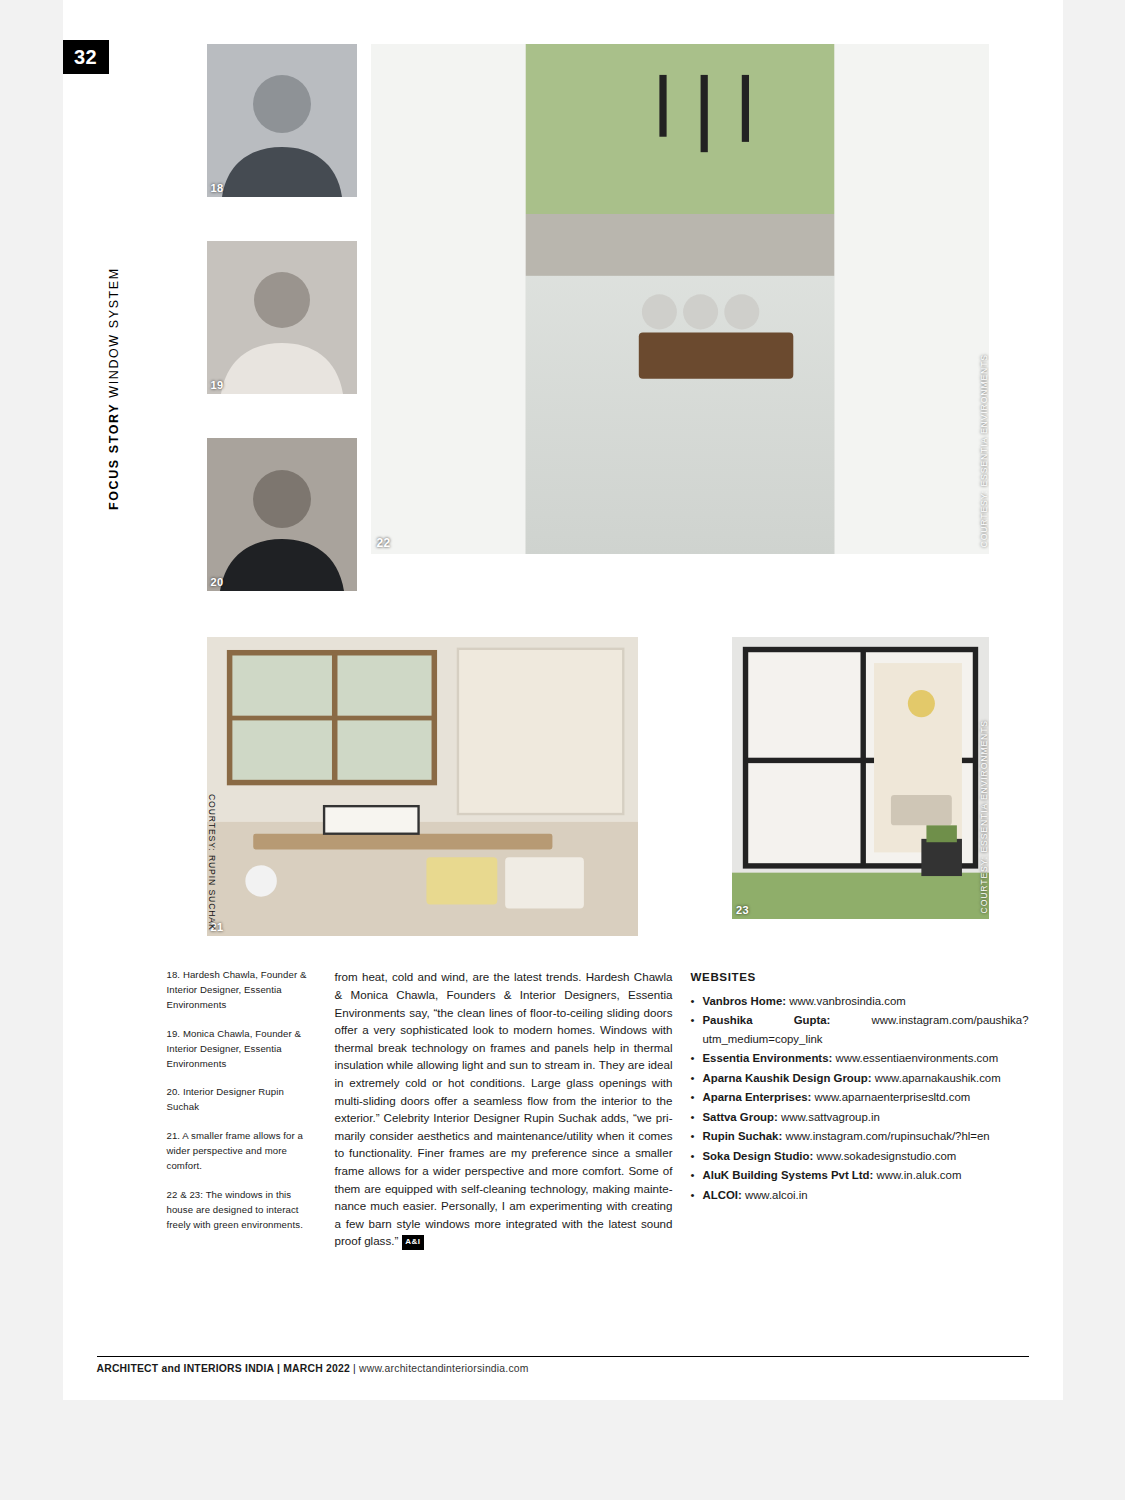32
FOCUS STORY WINDOW SYSTEM
18
19
20
22 COURTESY: ESSENTIA ENVIRONMENTS
21 COURTESY: RUPIN SUCHAK
23 COURTESY: ESSENTIA ENVIRONMENTS
18. Hardesh Chawla, Founder & Interior Designer, Essentia Environments
19. Monica Chawla, Founder & Interior Designer, Essentia Environments
20. Interior Designer Rupin Suchak
21. A smaller frame allows for a wider perspective and more comfort.
22 & 23: The windows in this house are designed to interact freely with green environments.
from heat, cold and wind, are the latest trends. Hardesh Chawla & Monica Chawla, Founders & Interior Designers, Essentia Environments say, “the clean lines of floor-to-ceiling sliding doors offer a very sophisticated look to modern homes. Windows with thermal break technology on frames and panels help in thermal insulation while allowing light and sun to stream in. They are ideal in extremely cold or hot conditions. Large glass openings with multi-sliding doors offer a seamless flow from the interior to the exterior.” Celebrity Interior Designer Rupin Suchak adds, “we primarily consider aesthetics and maintenance/utility when it comes to functionality. Finer frames are my preference since a smaller frame allows for a wider perspective and more comfort. Some of them are equipped with self-cleaning technology, making maintenance much easier. Personally, I am experimenting with creating a few barn style windows more integrated with the latest sound proof glass.”A&I
Websites
Vanbros Home: www.vanbrosindia.com
Paushika Gupta: www.instagram.com/paushika?utm_medium=copy_link
Essentia Environments: www.essentiaenvironments.com
Aparna Kaushik Design Group: www.aparnakaushik.com
Aparna Enterprises: www.aparnaenterprisesltd.com
Sattva Group: www.sattvagroup.in
Rupin Suchak: www.instagram.com/rupinsuchak/?hl=en
Soka Design Studio: www.sokadesignstudio.com
AluK Building Systems Pvt Ltd: www.in.aluk.com
ALCOI: www.alcoi.in
ARCHITECT and INTERIORS INDIA | MARCH 2022 | www.architectandinteriorsindia.com